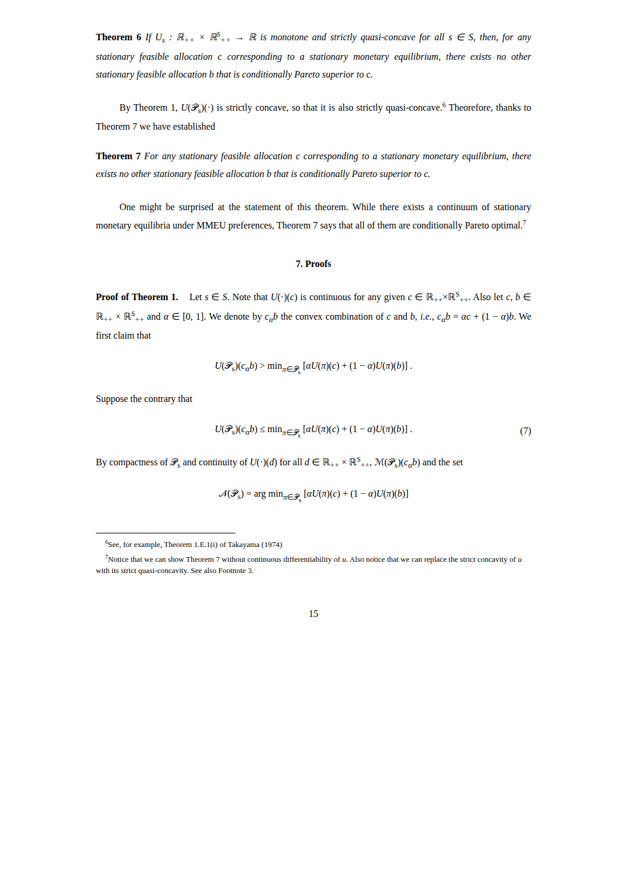Theorem 6 If Us : ℝ++ × ℝS++ → ℝ is monotone and strictly quasi-concave for all s ∈ S, then, for any stationary feasible allocation c corresponding to a stationary monetary equilibrium, there exists no other stationary feasible allocation b that is conditionally Pareto superior to c.
By Theorem 1, U(𝒫s)(·) is strictly concave, so that it is also strictly quasi-concave.6 Theorefore, thanks to Theorem 7 we have established
Theorem 7 For any stationary feasible allocation c corresponding to a stationary monetary equilibrium, there exists no other stationary feasible allocation b that is conditionally Pareto superior to c.
One might be surprised at the statement of this theorem. While there exists a continuum of stationary monetary equilibria under MMEU preferences, Theorem 7 says that all of them are conditionally Pareto optimal.7
7. Proofs
Proof of Theorem 1. Let s ∈ S. Note that U(·)(c) is continuous for any given c ∈ ℝ++×ℝS++. Also let c, b ∈ ℝ++ × ℝS++ and α ∈ [0, 1]. We denote by cαb the convex combination of c and b, i.e., cαb = αc + (1 − α)b. We first claim that
U(𝒫s)(cαb) > minπ∈𝒫s [αU(π)(c) + (1 − α)U(π)(b)] .
Suppose the contrary that
U(𝒫s)(cαb) ≤ minπ∈𝒫s [αU(π)(c) + (1 − α)U(π)(b)] . (7)
By compactness of 𝒫s and continuity of U(·)(d) for all d ∈ ℝ++ × ℝS++, ℳ(𝒫s)(cαb) and the set
𝒩(𝒫s) = arg minπ∈𝒫s [αU(π)(c) + (1 − α)U(π)(b)]
6See, for example, Theorem 1.E.1(i) of Takayama (1974)
7Notice that we can show Theorem 7 without continuous differentiability of u. Also notice that we can replace the strict concavity of u with its strict quasi-concavity. See also Footnote 3.
15